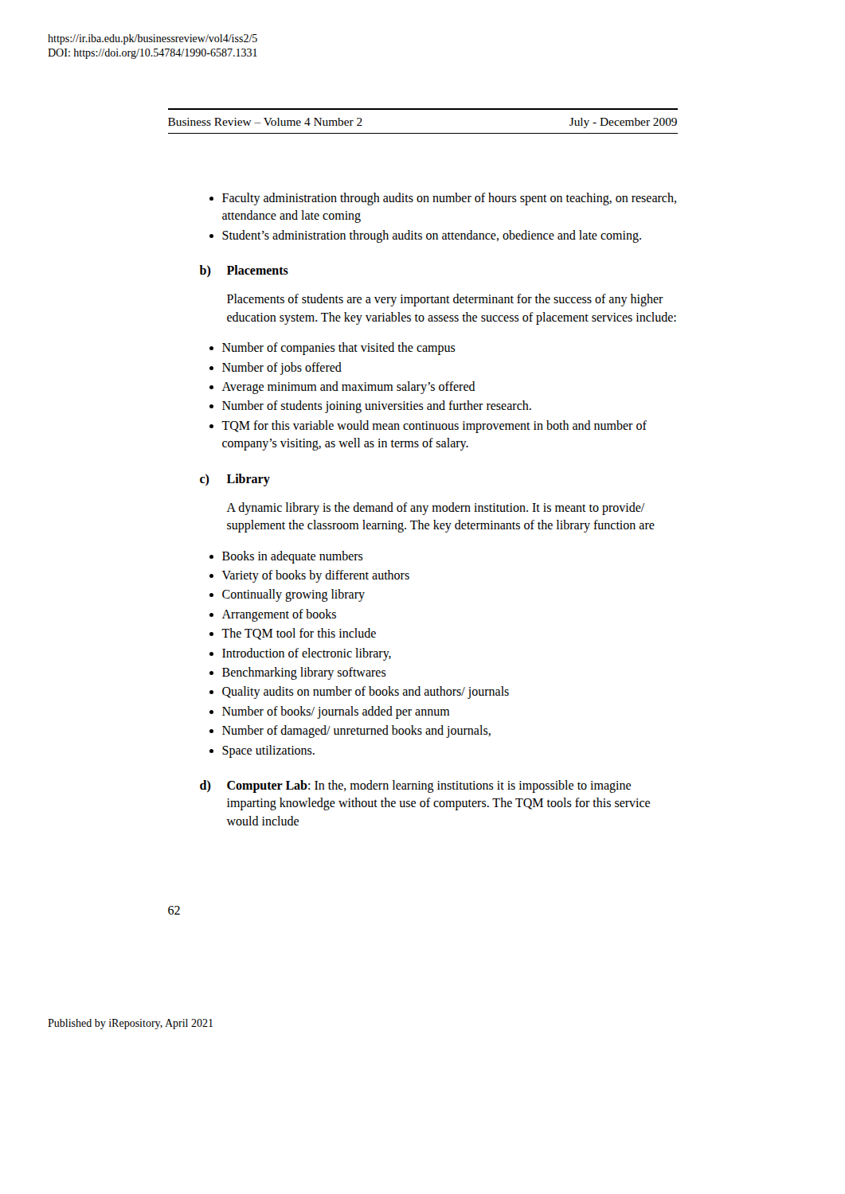https://ir.iba.edu.pk/businessreview/vol4/iss2/5
DOI: https://doi.org/10.54784/1990-6587.1331
Business Review – Volume 4 Number 2 July - December 2009
Faculty administration through audits on number of hours spent on teaching, on research, attendance and late coming
Student’s administration through audits on attendance, obedience and late coming.
b) Placements
Placements of students are a very important determinant for the success of any higher education system. The key variables to assess the success of placement services include:
Number of companies that visited the campus
Number of jobs offered
Average minimum and maximum salary’s offered
Number of students joining universities and further research.
TQM for this variable would mean continuous improvement in both and number of company’s visiting, as well as in terms of salary.
c) Library
A dynamic library is the demand of any modern institution. It is meant to provide/ supplement the classroom learning. The key determinants of the library function are
Books in adequate numbers
Variety of books by different authors
Continually growing library
Arrangement of books
The TQM tool for this include
Introduction of electronic library,
Benchmarking library softwares
Quality audits on number of books and authors/ journals
Number of books/ journals added per annum
Number of damaged/ unreturned books and journals,
Space utilizations.
d) Computer Lab: In the, modern learning institutions it is impossible to imagine imparting knowledge without the use of computers. The TQM tools for this service would include
62
Published by iRepository, April 2021